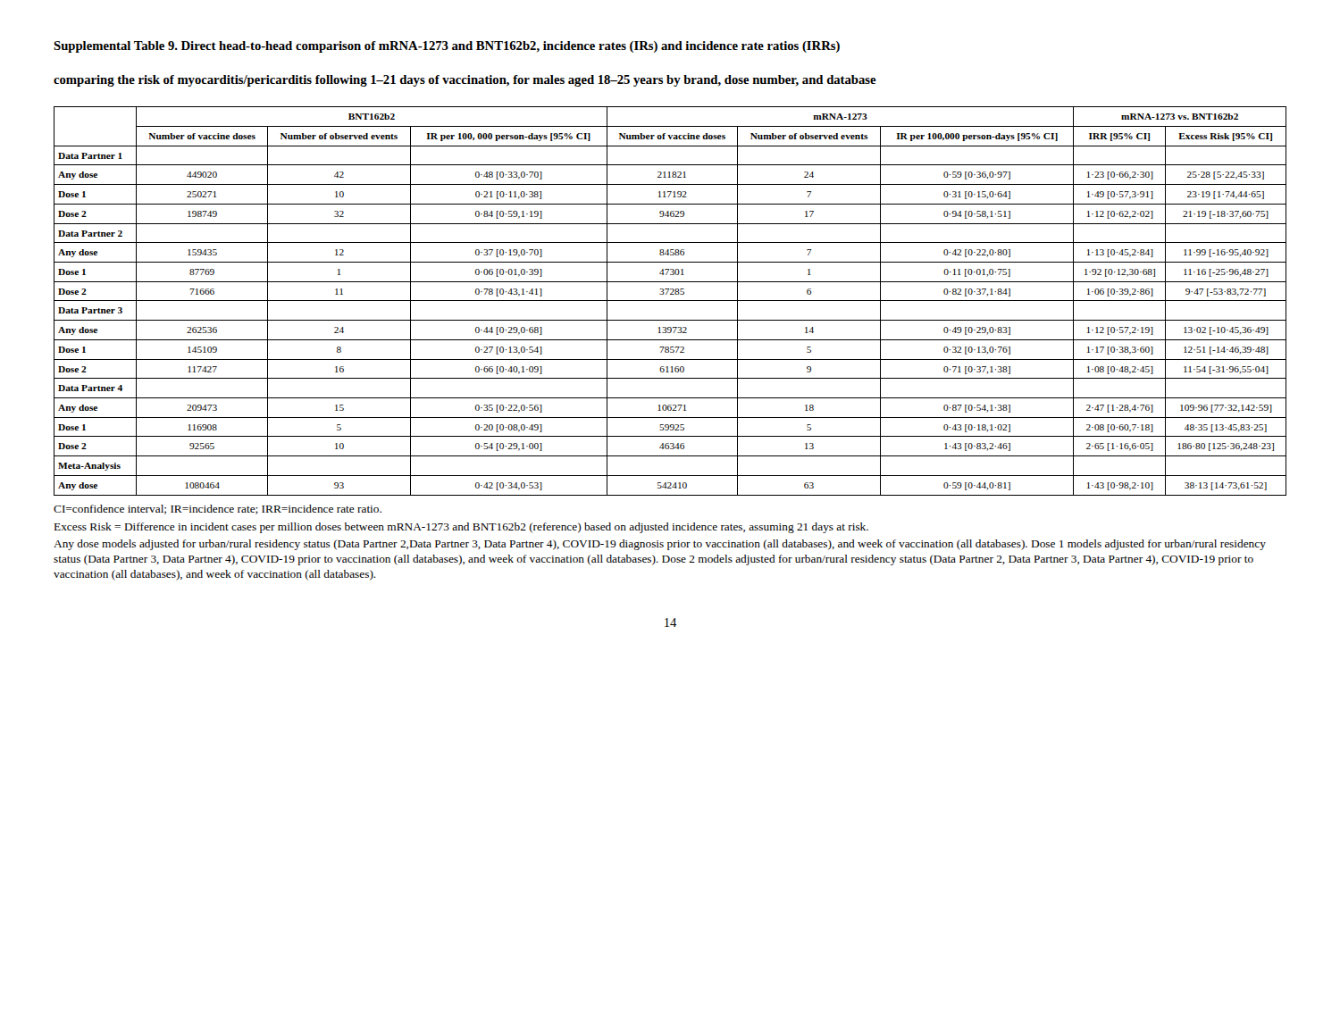Supplemental Table 9. Direct head-to-head comparison of mRNA-1273 and BNT162b2, incidence rates (IRs) and incidence rate ratios (IRRs)
comparing the risk of myocarditis/pericarditis following 1–21 days of vaccination, for males aged 18–25 years by brand, dose number, and database
| | BNT162b2 | mRNA-1273 | mRNA-1273 vs. BNT162b2 |
| --- | --- | --- | --- |
| Number of vaccine doses | Number of observed events | IR per 100, 000 person-days [95% CI] | Number of vaccine doses | Number of observed events | IR per 100,000 person-days [95% CI] | IRR [95% CI] | Excess Risk [95% CI] |
| Data Partner 1 | | | | | | | | |
| Any dose | 449020 | 42 | 0·48 [0·33,0·70] | 211821 | 24 | 0·59 [0·36,0·97] | 1·23 [0·66,2·30] | 25·28 [5·22,45·33] |
| Dose 1 | 250271 | 10 | 0·21 [0·11,0·38] | 117192 | 7 | 0·31 [0·15,0·64] | 1·49 [0·57,3·91] | 23·19 [1·74,44·65] |
| Dose 2 | 198749 | 32 | 0·84 [0·59,1·19] | 94629 | 17 | 0·94 [0·58,1·51] | 1·12 [0·62,2·02] | 21·19 [-18·37,60·75] |
| Data Partner 2 | | | | | | | | |
| Any dose | 159435 | 12 | 0·37 [0·19,0·70] | 84586 | 7 | 0·42 [0·22,0·80] | 1·13 [0·45,2·84] | 11·99 [-16·95,40·92] |
| Dose 1 | 87769 | 1 | 0·06 [0·01,0·39] | 47301 | 1 | 0·11 [0·01,0·75] | 1·92 [0·12,30·68] | 11·16 [-25·96,48·27] |
| Dose 2 | 71666 | 11 | 0·78 [0·43,1·41] | 37285 | 6 | 0·82 [0·37,1·84] | 1·06 [0·39,2·86] | 9·47 [-53·83,72·77] |
| Data Partner 3 | | | | | | | | |
| Any dose | 262536 | 24 | 0·44 [0·29,0·68] | 139732 | 14 | 0·49 [0·29,0·83] | 1·12 [0·57,2·19] | 13·02 [-10·45,36·49] |
| Dose 1 | 145109 | 8 | 0·27 [0·13,0·54] | 78572 | 5 | 0·32 [0·13,0·76] | 1·17 [0·38,3·60] | 12·51 [-14·46,39·48] |
| Dose 2 | 117427 | 16 | 0·66 [0·40,1·09] | 61160 | 9 | 0·71 [0·37,1·38] | 1·08 [0·48,2·45] | 11·54 [-31·96,55·04] |
| Data Partner 4 | | | | | | | | |
| Any dose | 209473 | 15 | 0·35 [0·22,0·56] | 106271 | 18 | 0·87 [0·54,1·38] | 2·47 [1·28,4·76] | 109·96 [77·32,142·59] |
| Dose 1 | 116908 | 5 | 0·20 [0·08,0·49] | 59925 | 5 | 0·43 [0·18,1·02] | 2·08 [0·60,7·18] | 48·35 [13·45,83·25] |
| Dose 2 | 92565 | 10 | 0·54 [0·29,1·00] | 46346 | 13 | 1·43 [0·83,2·46] | 2·65 [1·16,6·05] | 186·80 [125·36,248·23] |
| Meta-Analysis | | | | | | | | |
| Any dose | 1080464 | 93 | 0·42 [0·34,0·53] | 542410 | 63 | 0·59 [0·44,0·81] | 1·43 [0·98,2·10] | 38·13 [14·73,61·52] |
CI=confidence interval; IR=incidence rate; IRR=incidence rate ratio.
Excess Risk = Difference in incident cases per million doses between mRNA-1273 and BNT162b2 (reference) based on adjusted incidence rates, assuming 21 days at risk.
Any dose models adjusted for urban/rural residency status (Data Partner 2,Data Partner 3, Data Partner 4), COVID-19 diagnosis prior to vaccination (all databases), and week of vaccination (all databases). Dose 1 models adjusted for urban/rural residency status (Data Partner 3, Data Partner 4), COVID-19 prior to vaccination (all databases), and week of vaccination (all databases). Dose 2 models adjusted for urban/rural residency status (Data Partner 2, Data Partner 3, Data Partner 4), COVID-19 prior to vaccination (all databases), and week of vaccination (all databases).
14